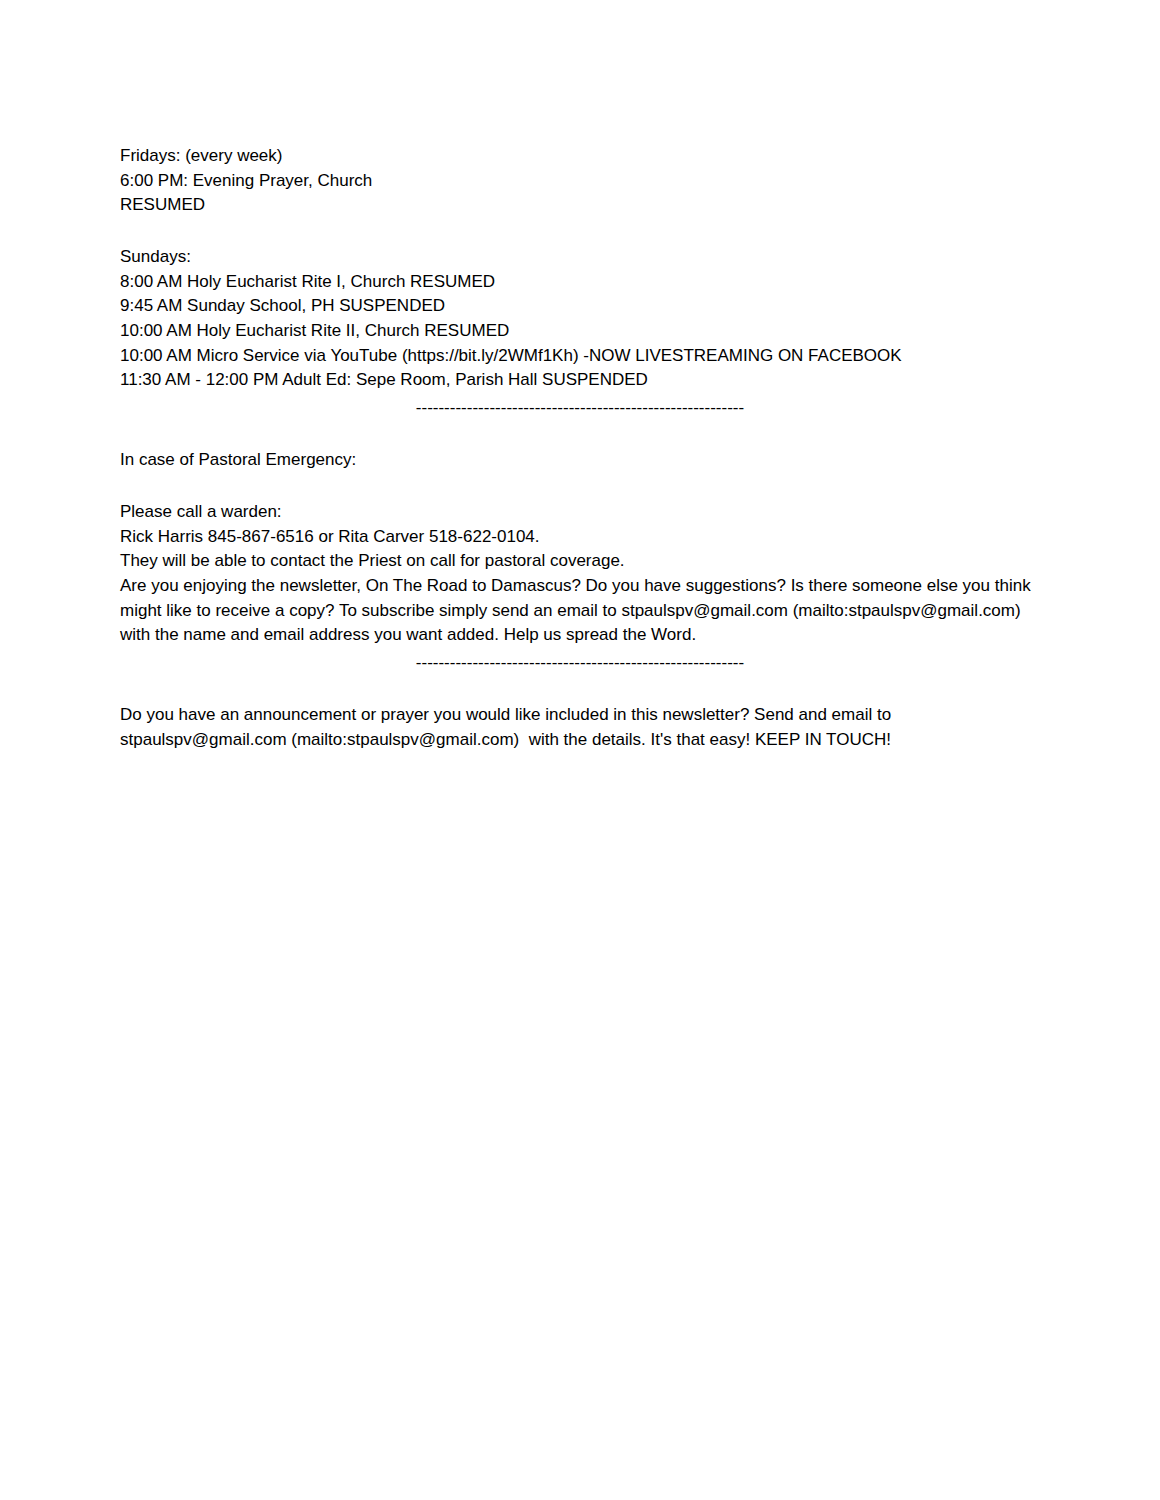Fridays: (every week)
6:00 PM: Evening Prayer, Church
RESUMED
Sundays:
8:00 AM Holy Eucharist Rite I, Church RESUMED
9:45 AM Sunday School, PH SUSPENDED
10:00 AM Holy Eucharist Rite II, Church RESUMED
10:00 AM Micro Service via YouTube (https://bit.ly/2WMf1Kh) -NOW LIVESTREAMING ON FACEBOOK
11:30 AM - 12:00 PM Adult Ed: Sepe Room, Parish Hall SUSPENDED
----------------------------------------------------------
In case of Pastoral Emergency:
Please call a warden:
Rick Harris 845-867-6516 or Rita Carver 518-622-0104.
They will be able to contact the Priest on call for pastoral coverage.
Are you enjoying the newsletter, On The Road to Damascus? Do you have suggestions? Is there someone else you think might like to receive a copy? To subscribe simply send an email to stpaulspv@gmail.com (mailto:stpaulspv@gmail.com) with the name and email address you want added. Help us spread the Word.
----------------------------------------------------------
Do you have an announcement or prayer you would like included in this newsletter? Send and email to stpaulspv@gmail.com (mailto:stpaulspv@gmail.com) with the details. It's that easy! KEEP IN TOUCH!